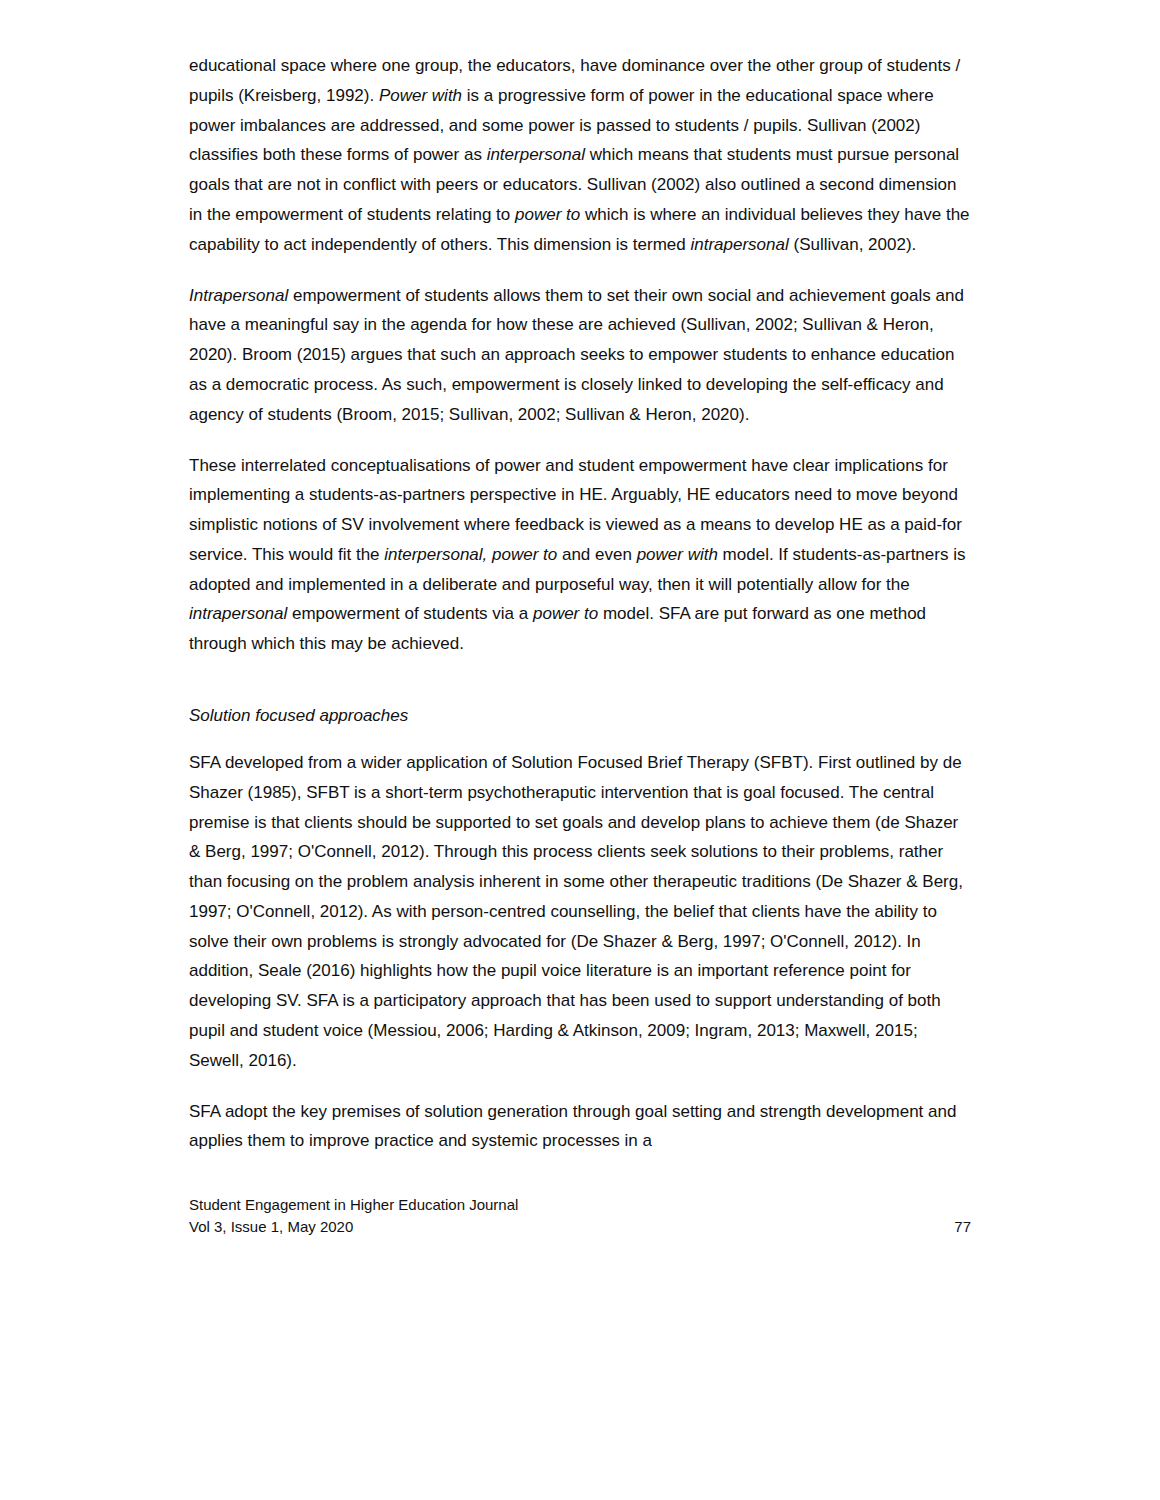educational space where one group, the educators, have dominance over the other group of students / pupils (Kreisberg, 1992). Power with is a progressive form of power in the educational space where power imbalances are addressed, and some power is passed to students / pupils. Sullivan (2002) classifies both these forms of power as interpersonal which means that students must pursue personal goals that are not in conflict with peers or educators. Sullivan (2002) also outlined a second dimension in the empowerment of students relating to power to which is where an individual believes they have the capability to act independently of others. This dimension is termed intrapersonal (Sullivan, 2002).
Intrapersonal empowerment of students allows them to set their own social and achievement goals and have a meaningful say in the agenda for how these are achieved (Sullivan, 2002; Sullivan & Heron, 2020). Broom (2015) argues that such an approach seeks to empower students to enhance education as a democratic process. As such, empowerment is closely linked to developing the self-efficacy and agency of students (Broom, 2015; Sullivan, 2002; Sullivan & Heron, 2020).
These interrelated conceptualisations of power and student empowerment have clear implications for implementing a students-as-partners perspective in HE. Arguably, HE educators need to move beyond simplistic notions of SV involvement where feedback is viewed as a means to develop HE as a paid-for service. This would fit the interpersonal, power to and even power with model. If students-as-partners is adopted and implemented in a deliberate and purposeful way, then it will potentially allow for the intrapersonal empowerment of students via a power to model. SFA are put forward as one method through which this may be achieved.
Solution focused approaches
SFA developed from a wider application of Solution Focused Brief Therapy (SFBT). First outlined by de Shazer (1985), SFBT is a short-term psychotheraputic intervention that is goal focused. The central premise is that clients should be supported to set goals and develop plans to achieve them (de Shazer & Berg, 1997; O'Connell, 2012). Through this process clients seek solutions to their problems, rather than focusing on the problem analysis inherent in some other therapeutic traditions (De Shazer & Berg, 1997; O'Connell, 2012). As with person-centred counselling, the belief that clients have the ability to solve their own problems is strongly advocated for (De Shazer & Berg, 1997; O'Connell, 2012). In addition, Seale (2016) highlights how the pupil voice literature is an important reference point for developing SV. SFA is a participatory approach that has been used to support understanding of both pupil and student voice (Messiou, 2006; Harding & Atkinson, 2009; Ingram, 2013; Maxwell, 2015; Sewell, 2016).
SFA adopt the key premises of solution generation through goal setting and strength development and applies them to improve practice and systemic processes in a
Student Engagement in Higher Education Journal
Vol 3, Issue 1, May 2020
77